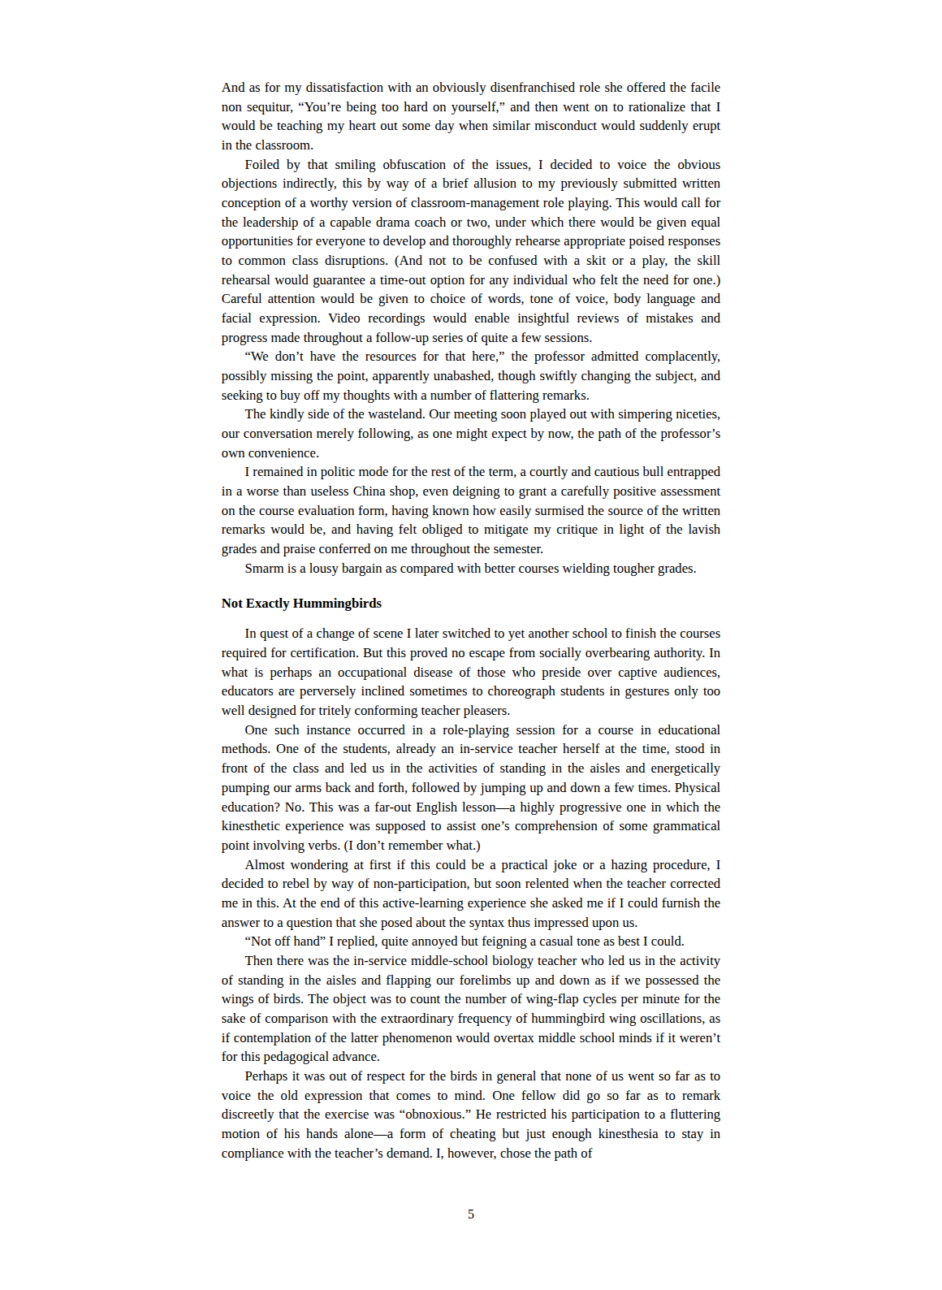And as for my dissatisfaction with an obviously disenfranchised role she offered the facile non sequitur, “You’re being too hard on yourself,” and then went on to rationalize that I would be teaching my heart out some day when similar misconduct would suddenly erupt in the classroom.
Foiled by that smiling obfuscation of the issues, I decided to voice the obvious objections indirectly, this by way of a brief allusion to my previously submitted written conception of a worthy version of classroom-management role playing. This would call for the leadership of a capable drama coach or two, under which there would be given equal opportunities for everyone to develop and thoroughly rehearse appropriate poised responses to common class disruptions. (And not to be confused with a skit or a play, the skill rehearsal would guarantee a time-out option for any individual who felt the need for one.) Careful attention would be given to choice of words, tone of voice, body language and facial expression. Video recordings would enable insightful reviews of mistakes and progress made throughout a follow-up series of quite a few sessions.
“We don’t have the resources for that here,” the professor admitted complacently, possibly missing the point, apparently unabashed, though swiftly changing the subject, and seeking to buy off my thoughts with a number of flattering remarks.
The kindly side of the wasteland. Our meeting soon played out with simpering niceties, our conversation merely following, as one might expect by now, the path of the professor’s own convenience.
I remained in politic mode for the rest of the term, a courtly and cautious bull entrapped in a worse than useless China shop, even deigning to grant a carefully positive assessment on the course evaluation form, having known how easily surmised the source of the written remarks would be, and having felt obliged to mitigate my critique in light of the lavish grades and praise conferred on me throughout the semester.
Smarm is a lousy bargain as compared with better courses wielding tougher grades.
Not Exactly Hummingbirds
In quest of a change of scene I later switched to yet another school to finish the courses required for certification. But this proved no escape from socially overbearing authority. In what is perhaps an occupational disease of those who preside over captive audiences, educators are perversely inclined sometimes to choreograph students in gestures only too well designed for tritely conforming teacher pleasers.
One such instance occurred in a role-playing session for a course in educational methods. One of the students, already an in-service teacher herself at the time, stood in front of the class and led us in the activities of standing in the aisles and energetically pumping our arms back and forth, followed by jumping up and down a few times. Physical education? No. This was a far-out English lesson—a highly progressive one in which the kinesthetic experience was supposed to assist one’s comprehension of some grammatical point involving verbs. (I don’t remember what.)
Almost wondering at first if this could be a practical joke or a hazing procedure, I decided to rebel by way of non-participation, but soon relented when the teacher corrected me in this. At the end of this active-learning experience she asked me if I could furnish the answer to a question that she posed about the syntax thus impressed upon us.
“Not off hand” I replied, quite annoyed but feigning a casual tone as best I could.
Then there was the in-service middle-school biology teacher who led us in the activity of standing in the aisles and flapping our forelimbs up and down as if we possessed the wings of birds. The object was to count the number of wing-flap cycles per minute for the sake of comparison with the extraordinary frequency of hummingbird wing oscillations, as if contemplation of the latter phenomenon would overtax middle school minds if it weren’t for this pedagogical advance.
Perhaps it was out of respect for the birds in general that none of us went so far as to voice the old expression that comes to mind. One fellow did go so far as to remark discreetly that the exercise was “obnoxious.” He restricted his participation to a fluttering motion of his hands alone—a form of cheating but just enough kinesthesia to stay in compliance with the teacher’s demand. I, however, chose the path of
5